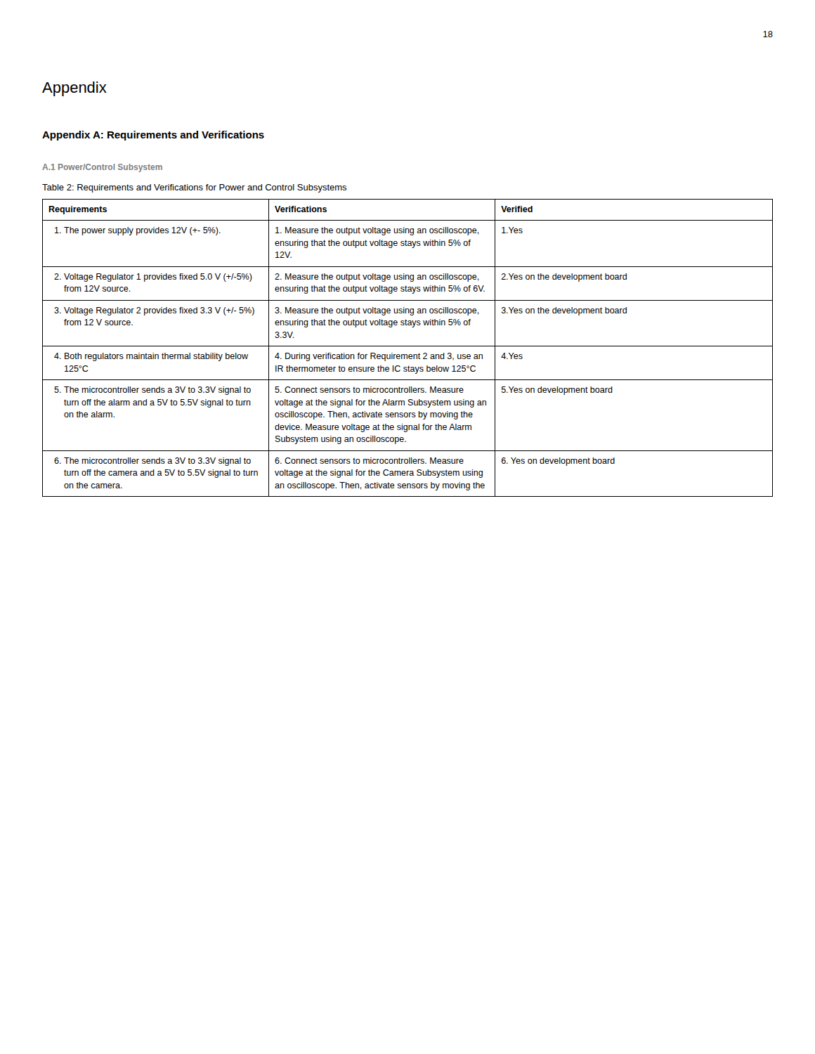18
Appendix
Appendix A: Requirements and Verifications
A.1 Power/Control Subsystem
Table 2: Requirements and Verifications for Power and Control Subsystems
| Requirements | Verifications | Verified |
| --- | --- | --- |
| The power supply provides 12V (+- 5%). | 1. Measure the output voltage using an oscilloscope, ensuring that the output voltage stays within 5% of 12V. | 1.Yes |
| Voltage Regulator 1 provides fixed 5.0 V (+/-5%) from 12V source. | 2. Measure the output voltage using an oscilloscope, ensuring that the output voltage stays within 5% of 6V. | 2.Yes on the development board |
| Voltage Regulator 2 provides fixed 3.3 V (+/- 5%) from 12 V source. | 3. Measure the output voltage using an oscilloscope, ensuring that the output voltage stays within 5% of 3.3V. | 3.Yes on the development board |
| Both regulators maintain thermal stability below 125°C | 4. During verification for Requirement 2 and 3, use an IR thermometer to ensure the IC stays below 125°C | 4.Yes |
| The microcontroller sends a 3V to 3.3V signal to turn off the alarm and a 5V to 5.5V signal to turn on the alarm. | 5. Connect sensors to microcontrollers. Measure voltage at the signal for the Alarm Subsystem using an oscilloscope. Then, activate sensors by moving the device. Measure voltage at the signal for the Alarm Subsystem using an oscilloscope. | 5.Yes on development board |
| The microcontroller sends a 3V to 3.3V signal to turn off the camera and a 5V to 5.5V signal to turn on the camera. | 6. Connect sensors to microcontrollers. Measure voltage at the signal for the Camera Subsystem using an oscilloscope. Then, activate sensors by moving the | 6. Yes on development board |